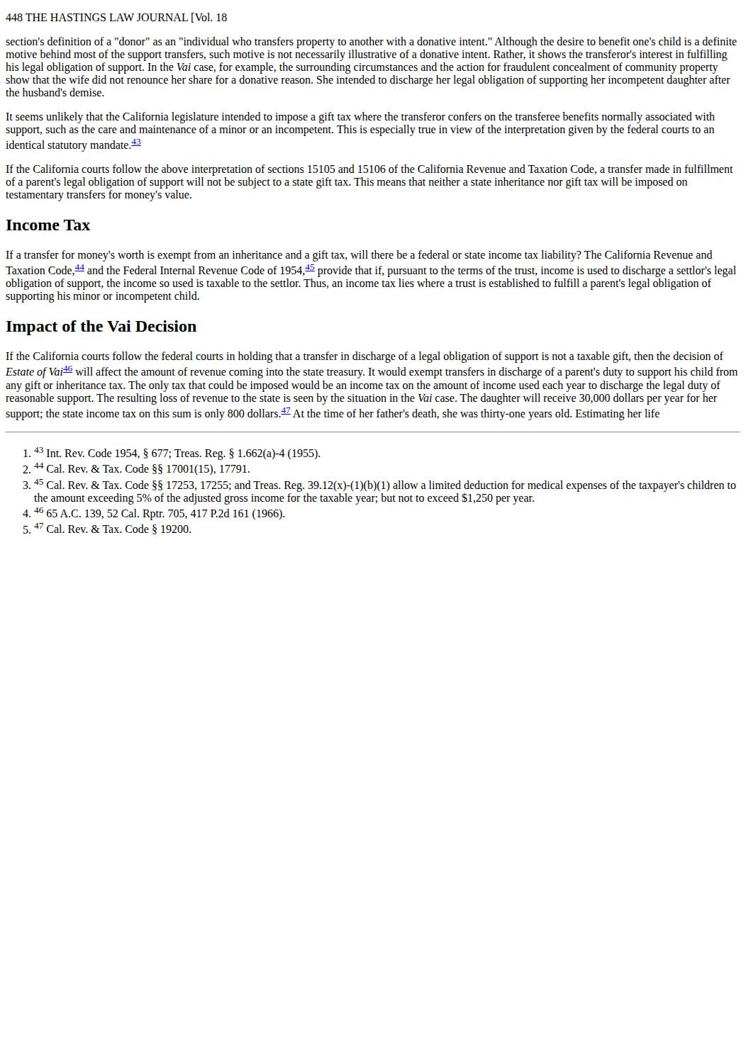448 THE HASTINGS LAW JOURNAL [Vol. 18
section's definition of a "donor" as an "individual who transfers property to another with a donative intent." Although the desire to benefit one's child is a definite motive behind most of the support transfers, such motive is not necessarily illustrative of a donative intent. Rather, it shows the transferor's interest in fulfilling his legal obligation of support. In the Vai case, for example, the surrounding circumstances and the action for fraudulent concealment of community property show that the wife did not renounce her share for a donative reason. She intended to discharge her legal obligation of supporting her incompetent daughter after the husband's demise.
It seems unlikely that the California legislature intended to impose a gift tax where the transferor confers on the transferee benefits normally associated with support, such as the care and maintenance of a minor or an incompetent. This is especially true in view of the interpretation given by the federal courts to an identical statutory mandate.43
If the California courts follow the above interpretation of sections 15105 and 15106 of the California Revenue and Taxation Code, a transfer made in fulfillment of a parent's legal obligation of support will not be subject to a state gift tax. This means that neither a state inheritance nor gift tax will be imposed on testamentary transfers for money's value.
Income Tax
If a transfer for money's worth is exempt from an inheritance and a gift tax, will there be a federal or state income tax liability? The California Revenue and Taxation Code,44 and the Federal Internal Revenue Code of 1954,45 provide that if, pursuant to the terms of the trust, income is used to discharge a settlor's legal obligation of support, the income so used is taxable to the settlor. Thus, an income tax lies where a trust is established to fulfill a parent's legal obligation of supporting his minor or incompetent child.
Impact of the Vai Decision
If the California courts follow the federal courts in holding that a transfer in discharge of a legal obligation of support is not a taxable gift, then the decision of Estate of Vai46 will affect the amount of revenue coming into the state treasury. It would exempt transfers in discharge of a parent's duty to support his child from any gift or inheritance tax. The only tax that could be imposed would be an income tax on the amount of income used each year to discharge the legal duty of reasonable support. The resulting loss of revenue to the state is seen by the situation in the Vai case. The daughter will receive 30,000 dollars per year for her support; the state income tax on this sum is only 800 dollars.47 At the time of her father's death, she was thirty-one years old. Estimating her life
43 Int. Rev. Code 1954, § 677; Treas. Reg. § 1.662(a)-4 (1955).
44 Cal. Rev. & Tax. Code §§ 17001(15), 17791.
45 Cal. Rev. & Tax. Code §§ 17253, 17255; and Treas. Reg. 39.12(x)-(1)(b)(1) allow a limited deduction for medical expenses of the taxpayer's children to the amount exceeding 5% of the adjusted gross income for the taxable year; but not to exceed $1,250 per year.
46 65 A.C. 139, 52 Cal. Rptr. 705, 417 P.2d 161 (1966).
47 Cal. Rev. & Tax. Code § 19200.